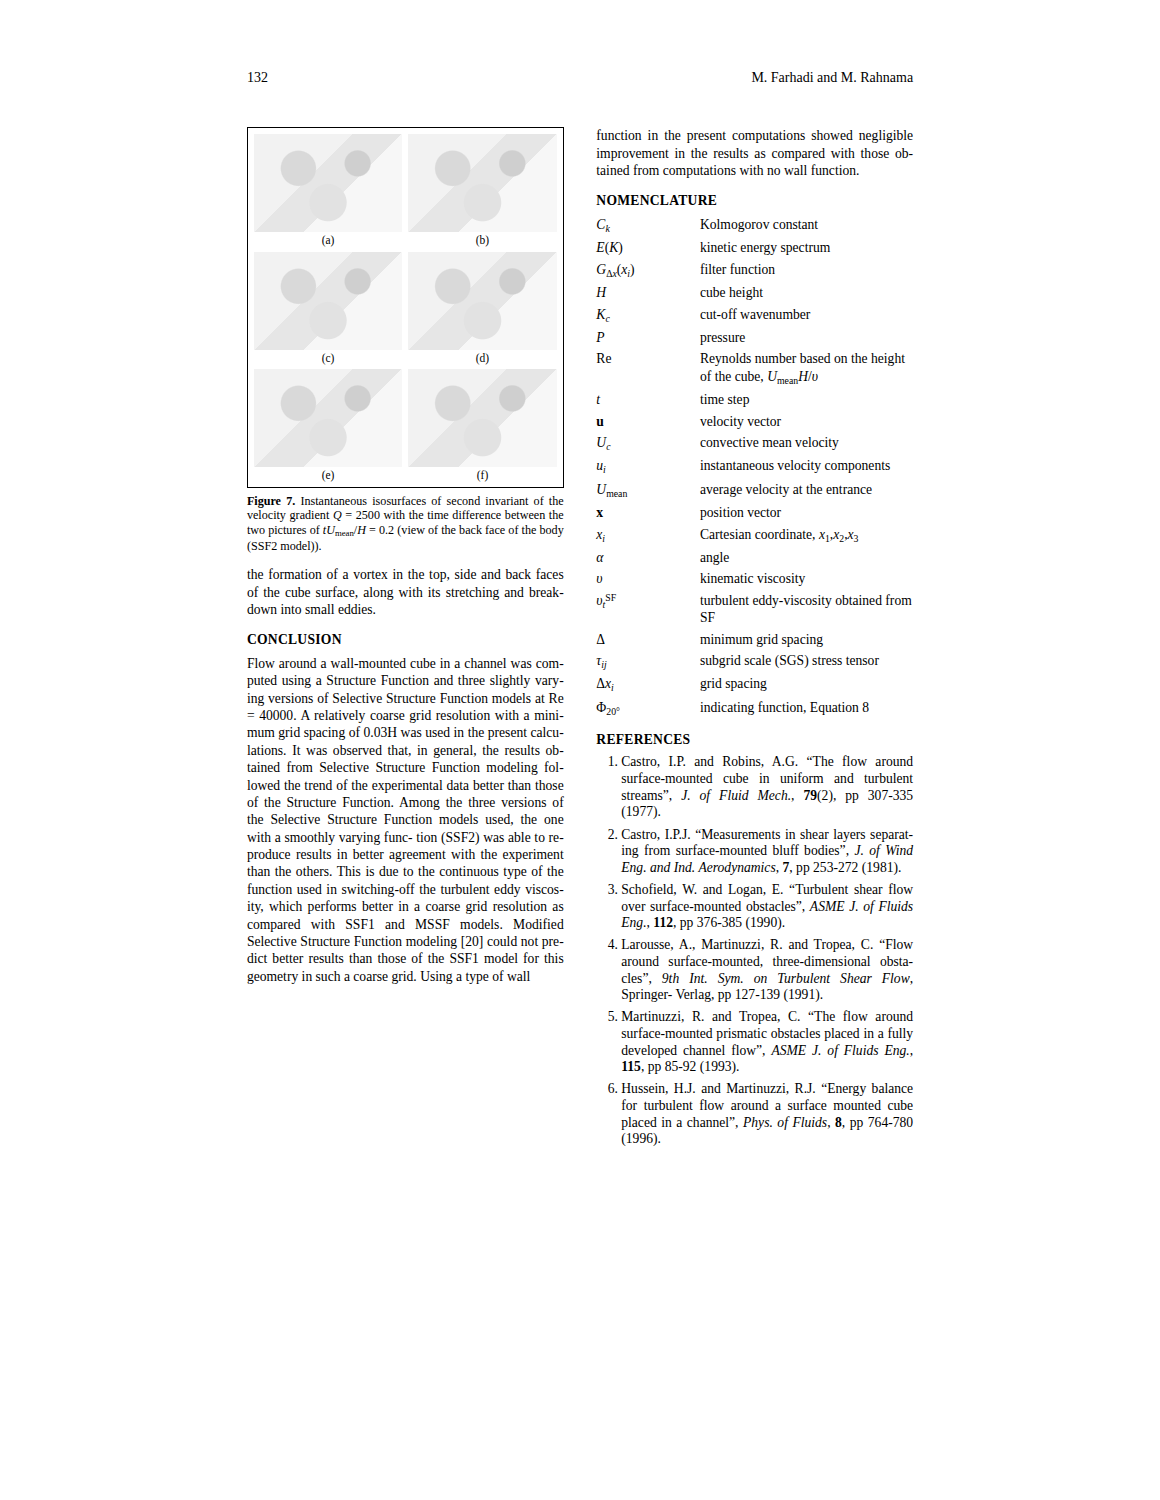132
M. Farhadi and M. Rahnama
(a)
(b)
(c)
(d)
(e)
(f)
Figure 7. Instantaneous isosurfaces of second invariant of the velocity gradient Q = 2500 with the time difference between the two pictures of tU mean/H = 0.2 (view of the back face of the body (SSF2 model)).
the formation of a vortex in the top, side and back faces of the cube surface, along with its stretching and breakdown into small eddies.
Conclusion
Flow around a wall-mounted cube in a channel was computed using a Structure Function and three slightly varying versions of Selective Structure Function models at Re = 40000. A relatively coarse grid resolution with a minimum grid spacing of 0.03H was used in the present calculations. It was observed that, in general, the results obtained from Selective Structure Function modeling followed the trend of the experimental data better than those of the Structure Function. Among the three versions of the Selective Structure Function models used, the one with a smoothly varying func- tion (SSF2) was able to reproduce results in better agreement with the experiment than the others. This is due to the continuous type of the function used in switching-off the turbulent eddy viscosity, which performs better in a coarse grid resolution as compared with SSF1 and MSSF models. Modified Selective Structure Function modeling [20] could not predict better results than those of the SSF1 model for this geometry in such a coarse grid. Using a type of wall
function in the present computations showed negligible improvement in the results as compared with those obtained from computations with no wall function.
Nomenclature
Ck
Kolmogorov constant
E(K)
kinetic energy spectrum
GΔx(xi)
filter function
H
cube height
Kc
cut-off wavenumber
P
pressure
Re
Reynolds number based on the height
of the cube, Umean H/υ
t
time step
u
velocity vector
Uc
convective mean velocity
ui
instantaneous velocity components
Umean
average velocity at the entrance
x
position vector
xi
Cartesian coordinate, x 1,x 2,x 3
α
angle
υ
kinematic viscosity
υt SF
turbulent eddy-viscosity obtained from
SF
Δ
minimum grid spacing
τij
subgrid scale (SGS) stress tensor
Δxi
grid spacing
Φ20°
indicating function, Equation 8
References
Castro, I.P. and Robins, A.G. “The flow around surface-mounted cube in uniform and turbulent streams”, J. of Fluid Mech., 79(2), pp 307-335 (1977).
Castro, I.P.J. “Measurements in shear layers separat- ing from surface-mounted bluff bodies”, J. of Wind Eng. and Ind. Aerodynamics, 7, pp 253-272 (1981).
Schofield, W. and Logan, E. “Turbulent shear flow over surface-mounted obstacles”, ASME J. of Fluids Eng., 112, pp 376-385 (1990).
Larousse, A., Martinuzzi, R. and Tropea, C. “Flow around surface-mounted, three-dimensional obsta- cles”, 9th Int. Sym. on Turbulent Shear Flow, Springer- Verlag, pp 127-139 (1991).
Martinuzzi, R. and Tropea, C. “The flow around surface-mounted prismatic obstacles placed in a fully developed channel flow”, ASME J. of Fluids Eng., 115, pp 85-92 (1993).
Hussein, H.J. and Martinuzzi, R.J. “Energy balance for turbulent flow around a surface mounted cube placed in a channel”, Phys. of Fluids, 8, pp 764-780 (1996).